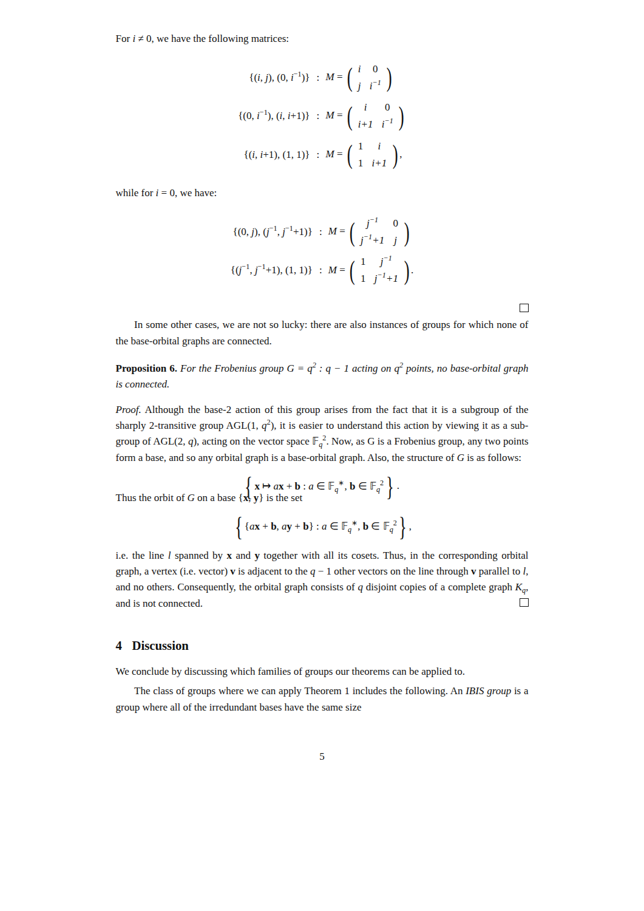For i ≠ 0, we have the following matrices:
| {( i , j ), (0, i −1 )} | : | M = ( / i / 0 / / j / i −1 / ) |
| {(0, i −1 ), ( i , i +1)} | : | M = ( / i / 0 / / i +1 / i −1 / ) |
| {( i , i +1), (1, 1)} | : | M = ( / 1 / i / / 1 / i +1 / ) , |
while for i = 0, we have:
| {(0, j ), ( j −1 , j −1 +1)} | : | M = ( / j −1 / 0 / / j −1 +1 / j / ) |
| {( j −1 , j −1 +1), (1, 1)} | : | M = ( / 1 / j −1 / / 1 / j −1 +1 / ) . |
In some other cases, we are not so lucky: there are also instances of groups for which none of the base-orbital graphs are connected.
Proposition 6. For the Frobenius group G = q2 : q − 1 acting on q2 points, no base-orbital graph is connected.
Proof. Although the base-2 action of this group arises from the fact that it is a subgroup of the sharply 2-transitive group AGL(1, q2), it is easier to understand this action by viewing it as a subgroup of AGL(2, q), acting on the vector space 𝔽q2. Now, as G is a Frobenius group, any two points form a base, and so any orbital graph is a base-orbital graph. Also, the structure of G is as follows:
{ x ↦ ax + b : a ∈ 𝔽q∗, b ∈ 𝔽q2 } .
spacer
Thus the orbit of G on a base {x, y} is the set
{ {ax + b, ay + b} : a ∈ 𝔽q∗, b ∈ 𝔽q2 } ,
i.e. the line l spanned by x and y together with all its cosets. Thus, in the corresponding orbital graph, a vertex (i.e. vector) v is adjacent to the q − 1 other vectors on the line through v parallel to l, and no others. Consequently, the orbital graph consists of q disjoint copies of a complete graph Kq, and is not connected.
4 Discussion
We conclude by discussing which families of groups our theorems can be applied to.
The class of groups where we can apply Theorem 1 includes the following. An IBIS group is a group where all of the irredundant bases have the same size
5